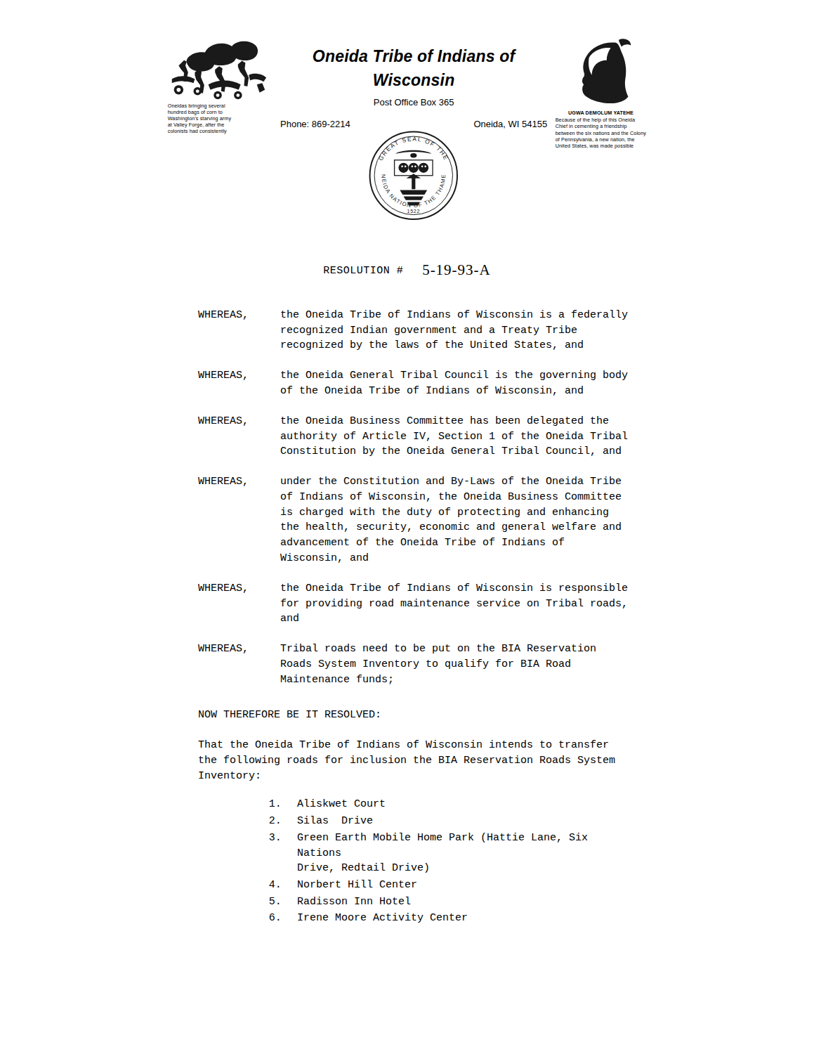Oneidas bringing several
hundred bags of corn to
Washington's starving army
at Valley Forge, after the
colonists had consistently
Oneida Tribe of Indians of Wisconsin
Post Office Box 365
Phone: 869-2214 Oneida, WI 54155
GREAT SEAL OF THE ONEIDA NATION OF THE THAMES 1522
UGWA DEMOLUM YATEHE Because of the help of this Oneida Chief in cementing a friendship between the six nations and the Colony of Pennsylvania, a new nation, the United States, was made possible
RESOLUTION #5-19-93-A
WHEREAS,
the Oneida Tribe of Indians of Wisconsin is a federally recognized Indian government and a Treaty Tribe recognized by the laws of the United States, and
WHEREAS,
the Oneida General Tribal Council is the governing body of the Oneida Tribe of Indians of Wisconsin, and
WHEREAS,
the Oneida Business Committee has been delegated the authority of Article IV, Section 1 of the Oneida Tribal Constitution by the Oneida General Tribal Council, and
WHEREAS,
under the Constitution and By-Laws of the Oneida Tribe of Indians of Wisconsin, the Oneida Business Committee is charged with the duty of protecting and enhancing the health, security, economic and general welfare and advancement of the Oneida Tribe of Indians of Wisconsin, and
WHEREAS,
the Oneida Tribe of Indians of Wisconsin is responsible for providing road maintenance service on Tribal roads, and
WHEREAS,
Tribal roads need to be put on the BIA Reservation Roads System Inventory to qualify for BIA Road Maintenance funds;
NOW THEREFORE BE IT RESOLVED:
That the Oneida Tribe of Indians of Wisconsin intends to transfer the following roads for inclusion the BIA Reservation Roads System Inventory:
1. Aliskwet Court
2. Silas Drive
3. Green Earth Mobile Home Park (Hattie Lane, Six NationsDrive, Redtail Drive)
4. Norbert Hill Center
5. Radisson Inn Hotel
6. Irene Moore Activity Center